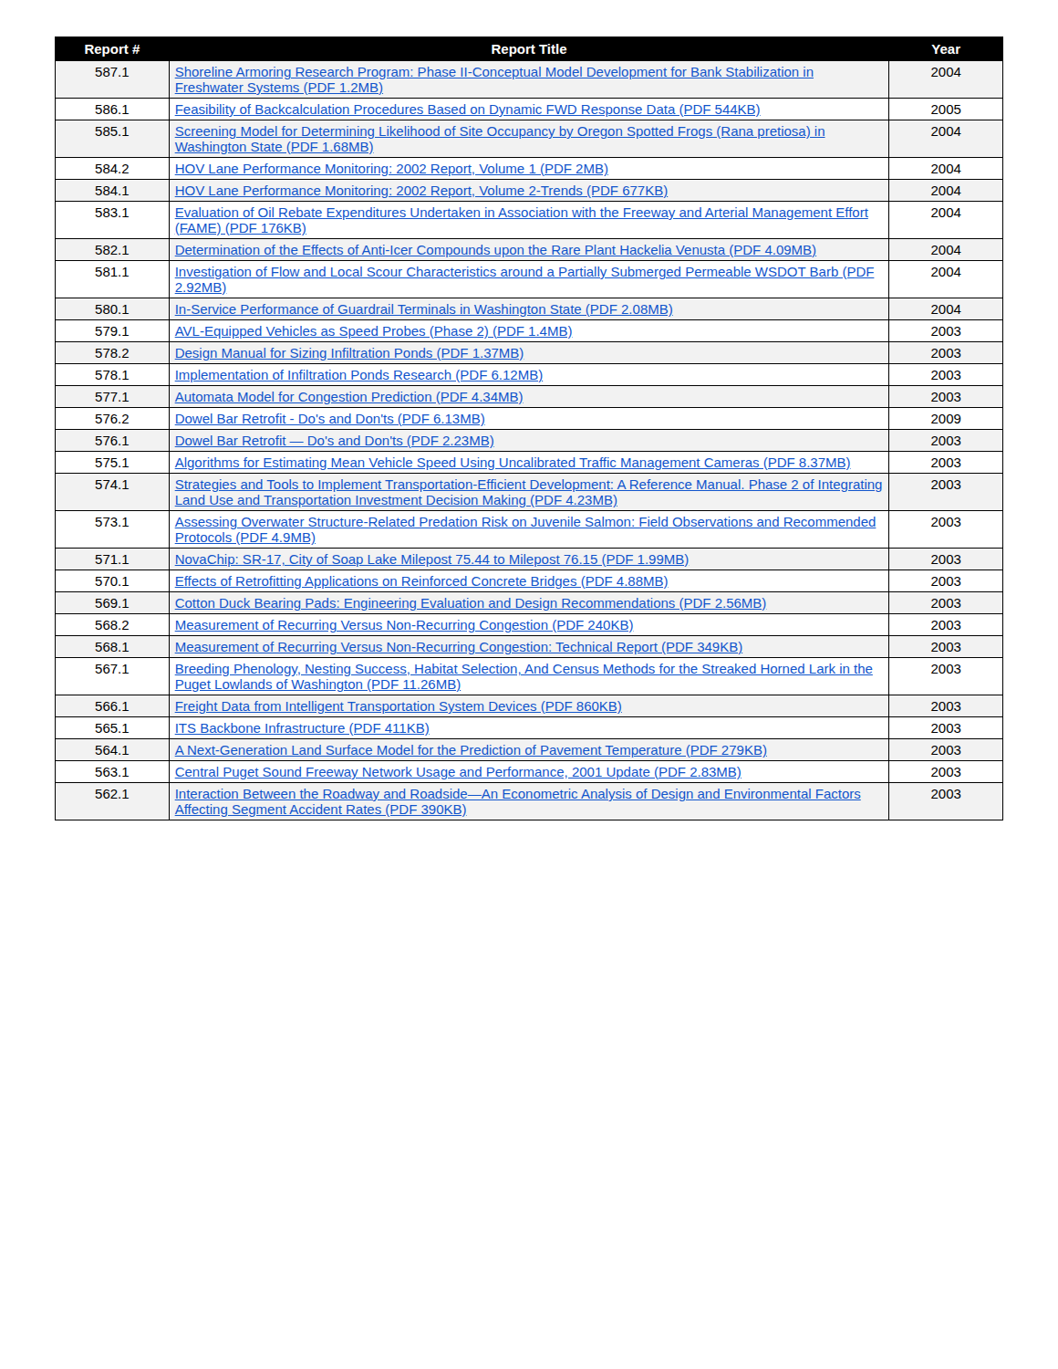| Report # | Report Title | Year |
| --- | --- | --- |
| 587.1 | Shoreline Armoring Research Program: Phase II-Conceptual Model Development for Bank Stabilization in Freshwater Systems (PDF 1.2MB) | 2004 |
| 586.1 | Feasibility of Backcalculation Procedures Based on Dynamic FWD Response Data (PDF 544KB) | 2005 |
| 585.1 | Screening Model for Determining Likelihood of Site Occupancy by Oregon Spotted Frogs (Rana pretiosa) in Washington State (PDF 1.68MB) | 2004 |
| 584.2 | HOV Lane Performance Monitoring: 2002 Report, Volume 1 (PDF 2MB) | 2004 |
| 584.1 | HOV Lane Performance Monitoring: 2002 Report, Volume 2-Trends (PDF 677KB) | 2004 |
| 583.1 | Evaluation of Oil Rebate Expenditures Undertaken in Association with the Freeway and Arterial Management Effort (FAME) (PDF 176KB) | 2004 |
| 582.1 | Determination of the Effects of Anti-Icer Compounds upon the Rare Plant Hackelia Venusta (PDF 4.09MB) | 2004 |
| 581.1 | Investigation of Flow and Local Scour Characteristics around a Partially Submerged Permeable WSDOT Barb (PDF 2.92MB) | 2004 |
| 580.1 | In-Service Performance of Guardrail Terminals in Washington State (PDF 2.08MB) | 2004 |
| 579.1 | AVL-Equipped Vehicles as Speed Probes (Phase 2) (PDF 1.4MB) | 2003 |
| 578.2 | Design Manual for Sizing Infiltration Ponds (PDF 1.37MB) | 2003 |
| 578.1 | Implementation of Infiltration Ponds Research (PDF 6.12MB) | 2003 |
| 577.1 | Automata Model for Congestion Prediction (PDF 4.34MB) | 2003 |
| 576.2 | Dowel Bar Retrofit - Do's and Don'ts (PDF 6.13MB) | 2009 |
| 576.1 | Dowel Bar Retrofit — Do's and Don'ts (PDF 2.23MB) | 2003 |
| 575.1 | Algorithms for Estimating Mean Vehicle Speed Using Uncalibrated Traffic Management Cameras (PDF 8.37MB) | 2003 |
| 574.1 | Strategies and Tools to Implement Transportation-Efficient Development: A Reference Manual. Phase 2 of Integrating Land Use and Transportation Investment Decision Making (PDF 4.23MB) | 2003 |
| 573.1 | Assessing Overwater Structure-Related Predation Risk on Juvenile Salmon: Field Observations and Recommended Protocols (PDF 4.9MB) | 2003 |
| 571.1 | NovaChip: SR-17, City of Soap Lake Milepost 75.44 to Milepost 76.15 (PDF 1.99MB) | 2003 |
| 570.1 | Effects of Retrofitting Applications on Reinforced Concrete Bridges (PDF 4.88MB) | 2003 |
| 569.1 | Cotton Duck Bearing Pads: Engineering Evaluation and Design Recommendations (PDF 2.56MB) | 2003 |
| 568.2 | Measurement of Recurring Versus Non-Recurring Congestion (PDF 240KB) | 2003 |
| 568.1 | Measurement of Recurring Versus Non-Recurring Congestion: Technical Report (PDF 349KB) | 2003 |
| 567.1 | Breeding Phenology, Nesting Success, Habitat Selection, And Census Methods for the Streaked Horned Lark in the Puget Lowlands of Washington (PDF 11.26MB) | 2003 |
| 566.1 | Freight Data from Intelligent Transportation System Devices (PDF 860KB) | 2003 |
| 565.1 | ITS Backbone Infrastructure (PDF 411KB) | 2003 |
| 564.1 | A Next-Generation Land Surface Model for the Prediction of Pavement Temperature (PDF 279KB) | 2003 |
| 563.1 | Central Puget Sound Freeway Network Usage and Performance, 2001 Update (PDF 2.83MB) | 2003 |
| 562.1 | Interaction Between the Roadway and Roadside—An Econometric Analysis of Design and Environmental Factors Affecting Segment Accident Rates (PDF 390KB) | 2003 |